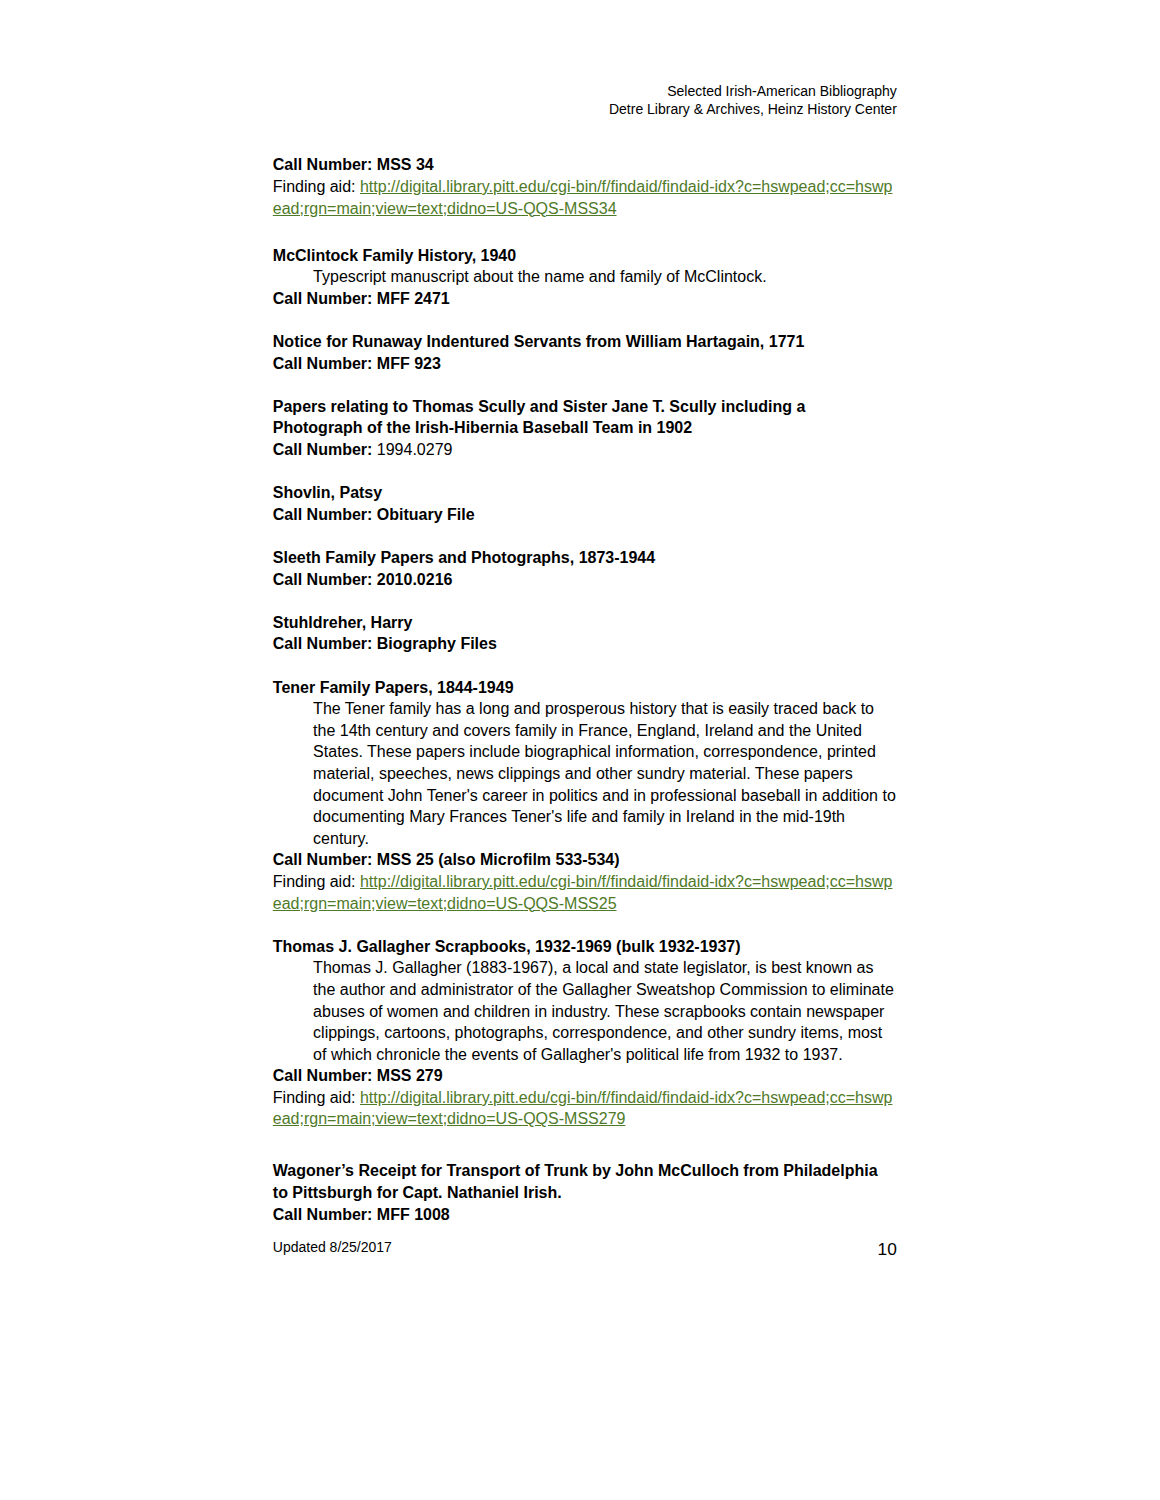Selected Irish-American Bibliography
Detre Library & Archives, Heinz History Center
Call Number: MSS 34
Finding aid: http://digital.library.pitt.edu/cgi-bin/f/findaid/findaid-idx?c=hswpead;cc=hswpead;rgn=main;view=text;didno=US-QQS-MSS34
McClintock Family History, 1940
Typescript manuscript about the name and family of McClintock.
Call Number: MFF 2471
Notice for Runaway Indentured Servants from William Hartagain, 1771
Call Number: MFF 923
Papers relating to Thomas Scully and Sister Jane T. Scully including a Photograph of the Irish-Hibernia Baseball Team in 1902
Call Number: 1994.0279
Shovlin, Patsy
Call Number: Obituary File
Sleeth Family Papers and Photographs, 1873-1944
Call Number: 2010.0216
Stuhldreher, Harry
Call Number: Biography Files
Tener Family Papers, 1844-1949
The Tener family has a long and prosperous history that is easily traced back to the 14th century and covers family in France, England, Ireland and the United States. These papers include biographical information, correspondence, printed material, speeches, news clippings and other sundry material. These papers document John Tener's career in politics and in professional baseball in addition to documenting Mary Frances Tener's life and family in Ireland in the mid-19th century.
Call Number: MSS 25 (also Microfilm 533-534)
Finding aid: http://digital.library.pitt.edu/cgi-bin/f/findaid/findaid-idx?c=hswpead;cc=hswpead;rgn=main;view=text;didno=US-QQS-MSS25
Thomas J. Gallagher Scrapbooks, 1932-1969 (bulk 1932-1937)
Thomas J. Gallagher (1883-1967), a local and state legislator, is best known as the author and administrator of the Gallagher Sweatshop Commission to eliminate abuses of women and children in industry. These scrapbooks contain newspaper clippings, cartoons, photographs, correspondence, and other sundry items, most of which chronicle the events of Gallagher's political life from 1932 to 1937.
Call Number: MSS 279
Finding aid: http://digital.library.pitt.edu/cgi-bin/f/findaid/findaid-idx?c=hswpead;cc=hswpead;rgn=main;view=text;didno=US-QQS-MSS279
Wagoner’s Receipt for Transport of Trunk by John McCulloch from Philadelphia to Pittsburgh for Capt. Nathaniel Irish.
Call Number: MFF 1008
Updated 8/25/2017 10